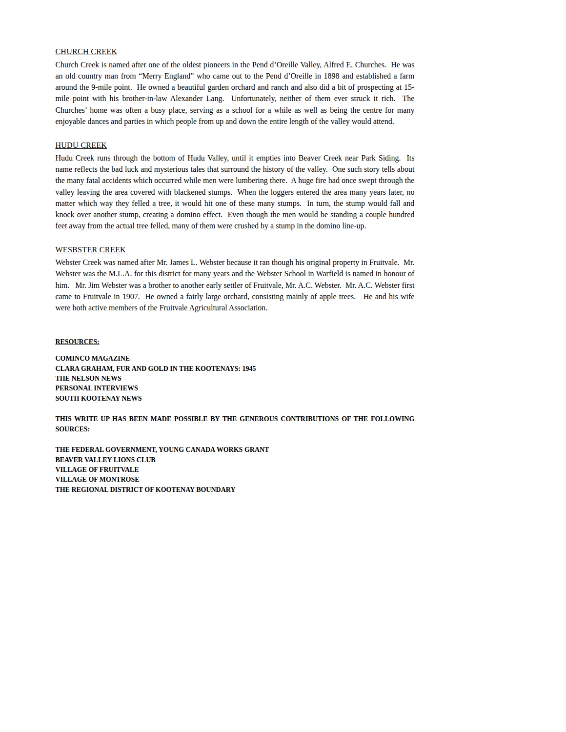CHURCH CREEK
Church Creek is named after one of the oldest pioneers in the Pend d’Oreille Valley, Alfred E. Churches. He was an old country man from “Merry England” who came out to the Pend d’Oreille in 1898 and established a farm around the 9-mile point. He owned a beautiful garden orchard and ranch and also did a bit of prospecting at 15-mile point with his brother-in-law Alexander Lang. Unfortunately, neither of them ever struck it rich. The Churches’ home was often a busy place, serving as a school for a while as well as being the centre for many enjoyable dances and parties in which people from up and down the entire length of the valley would attend.
HUDU CREEK
Hudu Creek runs through the bottom of Hudu Valley, until it empties into Beaver Creek near Park Siding. Its name reflects the bad luck and mysterious tales that surround the history of the valley. One such story tells about the many fatal accidents which occurred while men were lumbering there. A huge fire had once swept through the valley leaving the area covered with blackened stumps. When the loggers entered the area many years later, no matter which way they felled a tree, it would hit one of these many stumps. In turn, the stump would fall and knock over another stump, creating a domino effect. Even though the men would be standing a couple hundred feet away from the actual tree felled, many of them were crushed by a stump in the domino line-up.
WESBSTER CREEK
Webster Creek was named after Mr. James L. Webster because it ran though his original property in Fruitvale. Mr. Webster was the M.L.A. for this district for many years and the Webster School in Warfield is named in honour of him. Mr. Jim Webster was a brother to another early settler of Fruitvale, Mr. A.C. Webster. Mr. A.C. Webster first came to Fruitvale in 1907. He owned a fairly large orchard, consisting mainly of apple trees. He and his wife were both active members of the Fruitvale Agricultural Association.
RESOURCES:
COMINCO MAGAZINE
CLARA GRAHAM, FUR AND GOLD IN THE KOOTENAYS: 1945
THE NELSON NEWS
PERSONAL INTERVIEWS
SOUTH KOOTENAY NEWS
THIS WRITE UP HAS BEEN MADE POSSIBLE BY THE GENEROUS CONTRIBUTIONS OF THE FOLLOWING SOURCES:
THE FEDERAL GOVERNMENT, YOUNG CANADA WORKS GRANT
BEAVER VALLEY LIONS CLUB
VILLAGE OF FRUITVALE
VILLAGE OF MONTROSE
THE REGIONAL DISTRICT OF KOOTENAY BOUNDARY